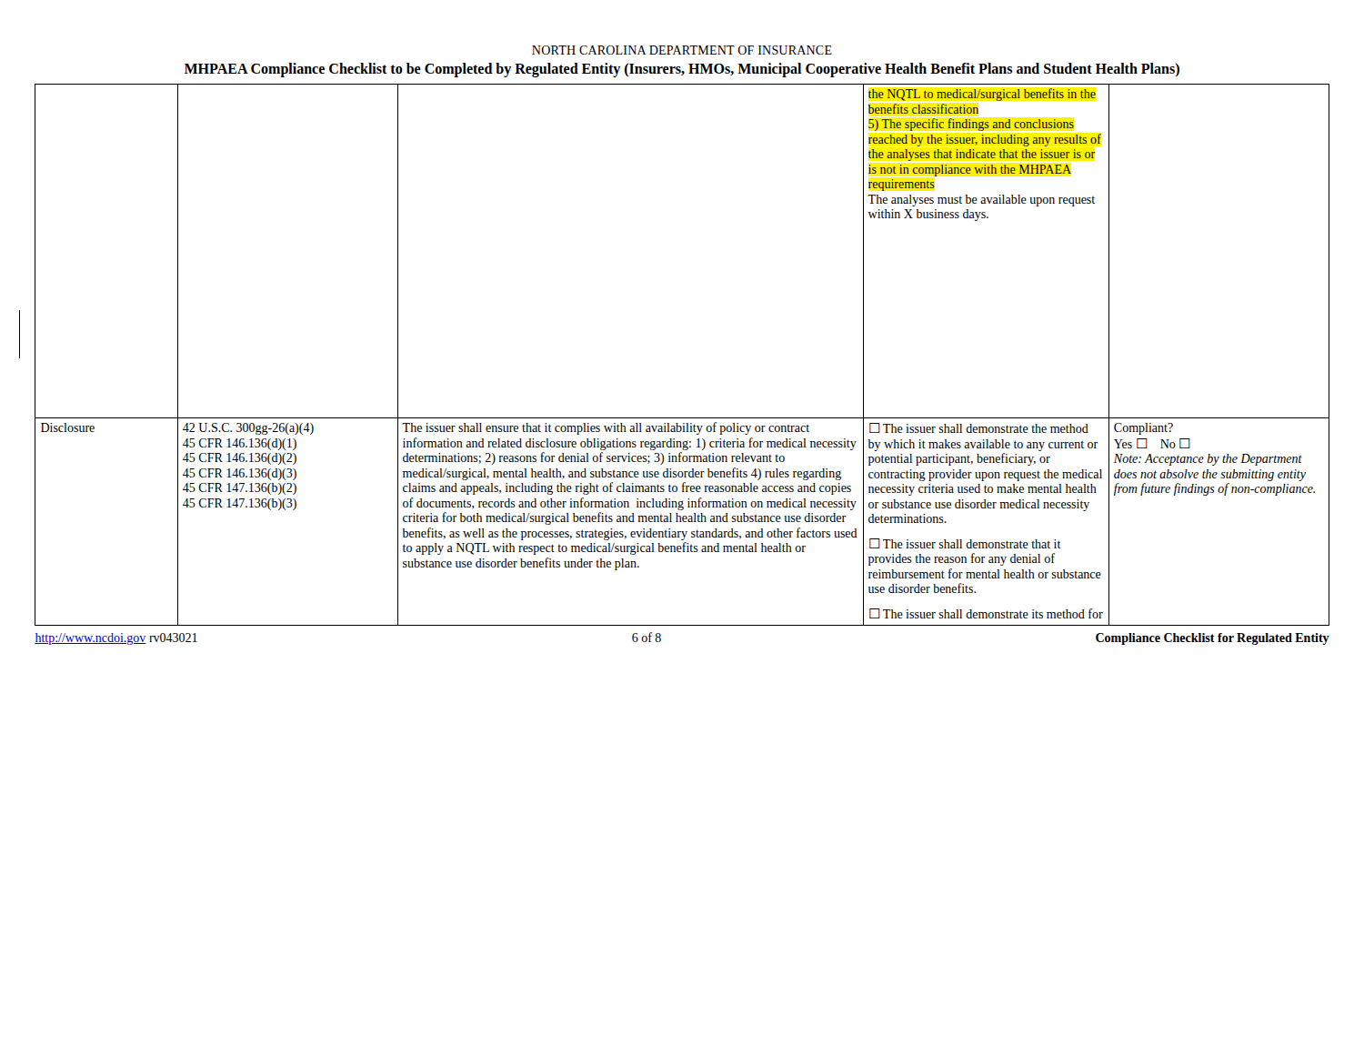NORTH CAROLINA DEPARTMENT OF INSURANCE
MHPAEA Compliance Checklist to be Completed by Regulated Entity (Insurers, HMOs, Municipal Cooperative Health Benefit Plans and Student Health Plans)
| | | | the NQTL to medical/surgical benefits in the benefits classification 5) The specific findings and conclusions reached by the issuer, including any results of the analyses that indicate that the issuer is or is not in compliance with the MHPAEA requirements The analyses must be available upon request within X business days. | |
| Disclosure | 42 U.S.C. 300gg-26(a)(4) 45 CFR 146.136(d)(1) 45 CFR 146.136(d)(2) 45 CFR 146.136(d)(3) 45 CFR 147.136(b)(2) 45 CFR 147.136(b)(3) | The issuer shall ensure that it complies with all availability of policy or contract information and related disclosure obligations regarding: 1) criteria for medical necessity determinations; 2) reasons for denial of services; 3) information relevant to medical/surgical, mental health, and substance use disorder benefits 4) rules regarding claims and appeals, including the right of claimants to free reasonable access and copies of documents, records and other information including information on medical necessity criteria for both medical/surgical benefits and mental health and substance use disorder benefits, as well as the processes, strategies, evidentiary standards, and other factors used to apply a NQTL with respect to medical/surgical benefits and mental health or substance use disorder benefits under the plan. | ☐ The issuer shall demonstrate the method by which it makes available to any current or potential participant, beneficiary, or contracting provider upon request the medical necessity criteria used to make mental health or substance use disorder medical necessity determinations. ☐ The issuer shall demonstrate that it provides the reason for any denial of reimbursement for mental health or substance use disorder benefits. ☐ The issuer shall demonstrate its method for | Compliant? Yes ☐ No ☐ Note: Acceptance by the Department does not absolve the submitting entity from future findings of non-compliance. |
http://www.ncdoi.gov rv043021
6 of 8
Compliance Checklist for Regulated Entity